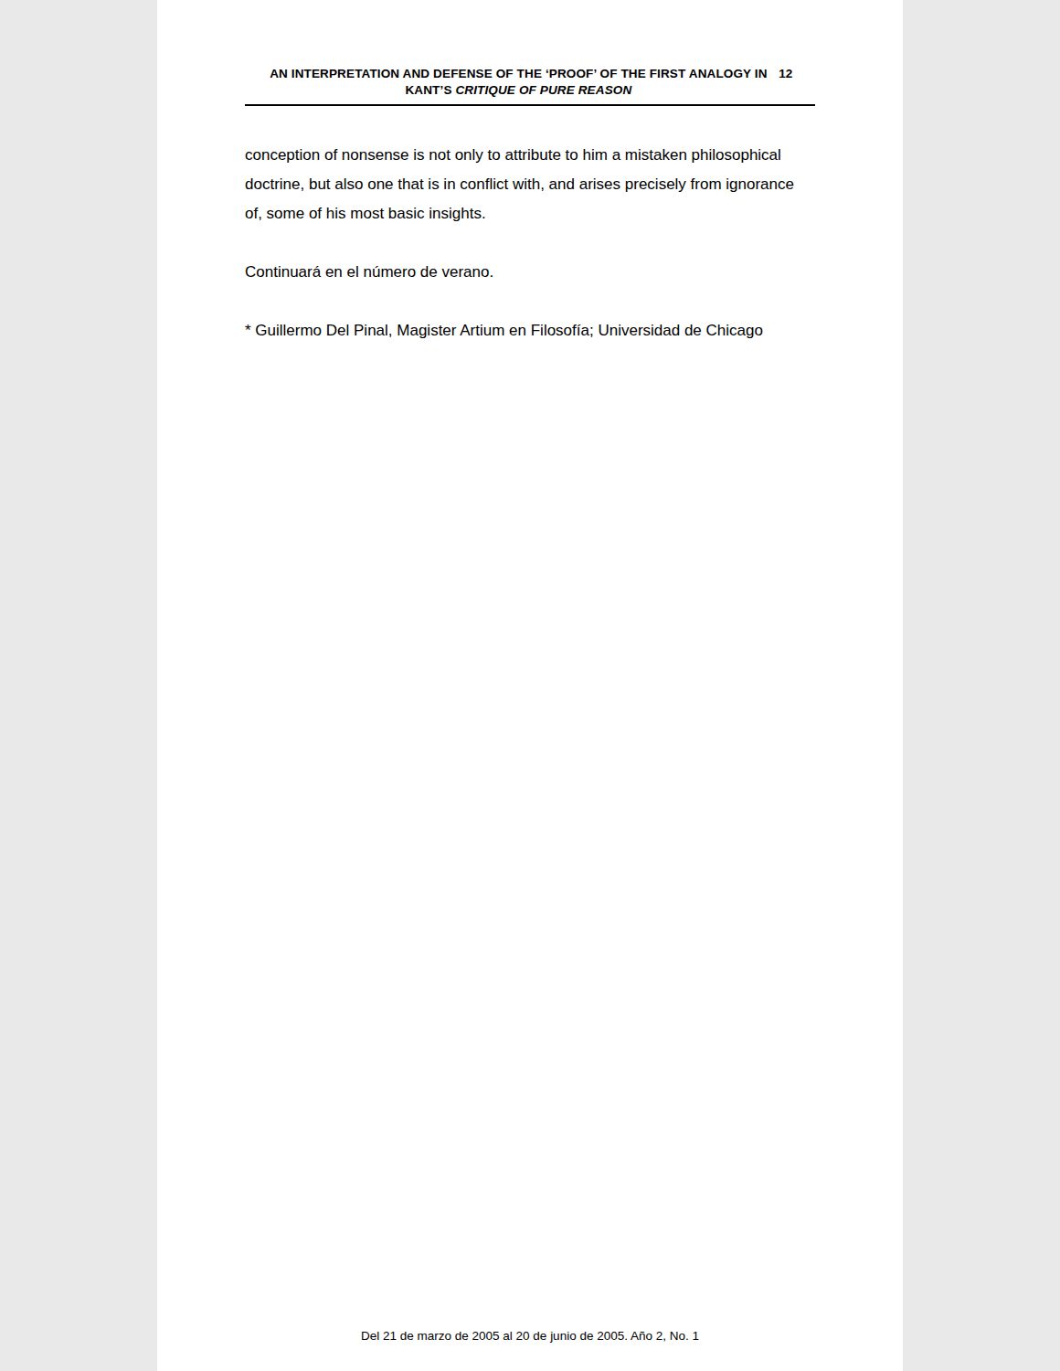AN INTERPRETATION AND DEFENSE OF THE ‘PROOF’ OF THE FIRST ANALOGY IN KANT’S CRITIQUE OF PURE REASON
12
conception of nonsense is not only to attribute to him a mistaken philosophical doctrine, but also one that is in conflict with, and arises precisely from ignorance of, some of his most basic insights.
Continuará en el número de verano.
* Guillermo Del Pinal, Magister Artium en Filosofía; Universidad de Chicago
Del 21 de marzo de 2005 al 20 de junio de 2005. Año 2, No. 1